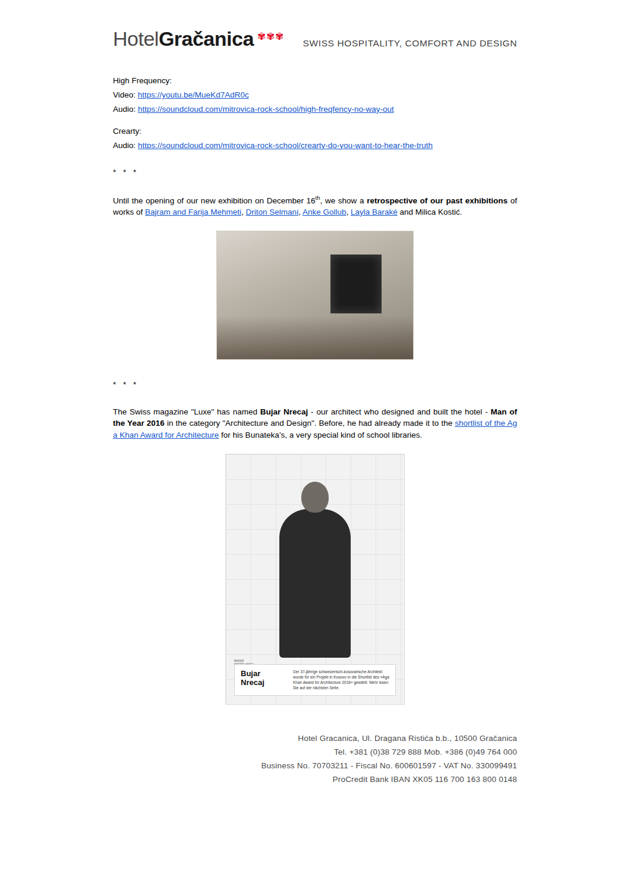Hotel Gračanica✾✾✾
SWISS HOSPITALITY, COMFORT AND DESIGN
High Frequency:
Video: https://youtu.be/MueKd7AdR0c
Audio: https://soundcloud.com/mitrovica-rock-school/high-freqfency-no-way-out
Crearty:
Audio: https://soundcloud.com/mitrovica-rock-school/crearty-do-you-want-to-hear-the-truth
* * *
Until the opening of our new exhibition on December 16th, we show a retrospective of our past exhibitions of works of Bajram and Farija Mehmeti, Driton Selmani, Anke Gollub, Layla Baraké and Milica Kostić.
* * *
The Swiss magazine "Luxe" has named Bujar Nrecaj - our architect who designed and built the hotel - Man of the Year 2016 in the category "Architecture and Design". Before, he had already made it to the shortlist of the Aga Khan Award for Architecture for his Bunateka’s, a very special kind of school libraries.
MANN
MITTELWEG
MAGAZIN
Bujar
Nrecaj
Der 37-jährige schweizerisch-kosovarische Architekt wurde für ein Projekt in Kosovo in die Shortlist des «Aga Khan Award for Architecture 2016» gewählt. Mehr lesen Sie auf der nächsten Seite.
Hotel Gracanica, Ul. Dragana Ristića b.b., 10500 Gračanica
Tel. +381 (0)38 729 888 Mob. +386 (0)49 764 000
Business No. 70703211 - Fiscal No. 600601597 - VAT No. 330099491
ProCredit Bank IBAN XK05 116 700 163 800 0148